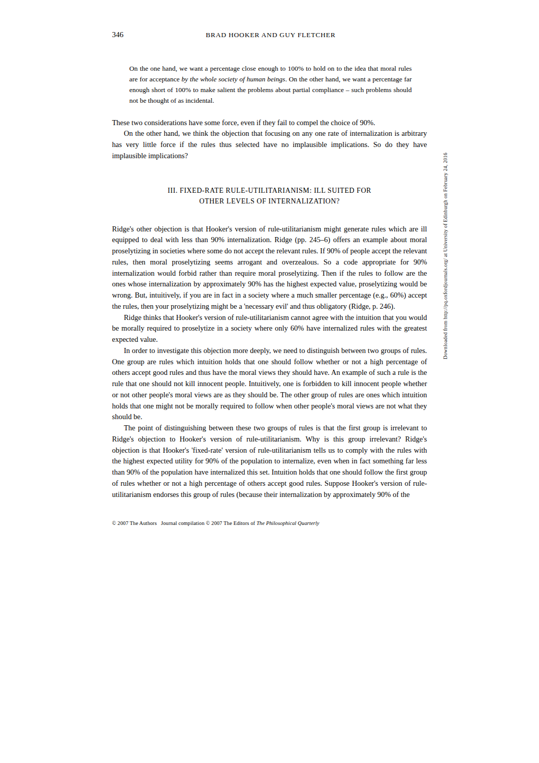346 BRAD HOOKER AND GUY FLETCHER
On the one hand, we want a percentage close enough to 100% to hold on to the idea that moral rules are for acceptance by the whole society of human beings. On the other hand, we want a percentage far enough short of 100% to make salient the problems about partial compliance – such problems should not be thought of as incidental.
These two considerations have some force, even if they fail to compel the choice of 90%.
On the other hand, we think the objection that focusing on any one rate of internalization is arbitrary has very little force if the rules thus selected have no implausible implications. So do they have implausible implications?
III. FIXED-RATE RULE-UTILITARIANISM: ILL SUITED FOR
OTHER LEVELS OF INTERNALIZATION?
Ridge's other objection is that Hooker's version of rule-utilitarianism might generate rules which are ill equipped to deal with less than 90% internalization. Ridge (pp. 245–6) offers an example about moral proselytizing in societies where some do not accept the relevant rules. If 90% of people accept the relevant rules, then moral proselytizing seems arrogant and overzealous. So a code appropriate for 90% internalization would forbid rather than require moral proselytizing. Then if the rules to follow are the ones whose internalization by approximately 90% has the highest expected value, proselytizing would be wrong. But, intuitively, if you are in fact in a society where a much smaller percentage (e.g., 60%) accept the rules, then your proselytizing might be a 'necessary evil' and thus obligatory (Ridge, p. 246).
Ridge thinks that Hooker's version of rule-utilitarianism cannot agree with the intuition that you would be morally required to proselytize in a society where only 60% have internalized rules with the greatest expected value.
In order to investigate this objection more deeply, we need to distinguish between two groups of rules. One group are rules which intuition holds that one should follow whether or not a high percentage of others accept good rules and thus have the moral views they should have. An example of such a rule is the rule that one should not kill innocent people. Intuitively, one is forbidden to kill innocent people whether or not other people's moral views are as they should be. The other group of rules are ones which intuition holds that one might not be morally required to follow when other people's moral views are not what they should be.
The point of distinguishing between these two groups of rules is that the first group is irrelevant to Ridge's objection to Hooker's version of rule-utilitarianism. Why is this group irrelevant? Ridge's objection is that Hooker's 'fixed-rate' version of rule-utilitarianism tells us to comply with the rules with the highest expected utility for 90% of the population to internalize, even when in fact something far less than 90% of the population have internalized this set. Intuition holds that one should follow the first group of rules whether or not a high percentage of others accept good rules. Suppose Hooker's version of rule-utilitarianism endorses this group of rules (because their internalization by approximately 90% of the
© 2007 The Authors Journal compilation © 2007 The Editors of The Philosophical Quarterly
Downloaded from http://pq.oxfordjournals.org/ at University of Edinburgh on February 24, 2016